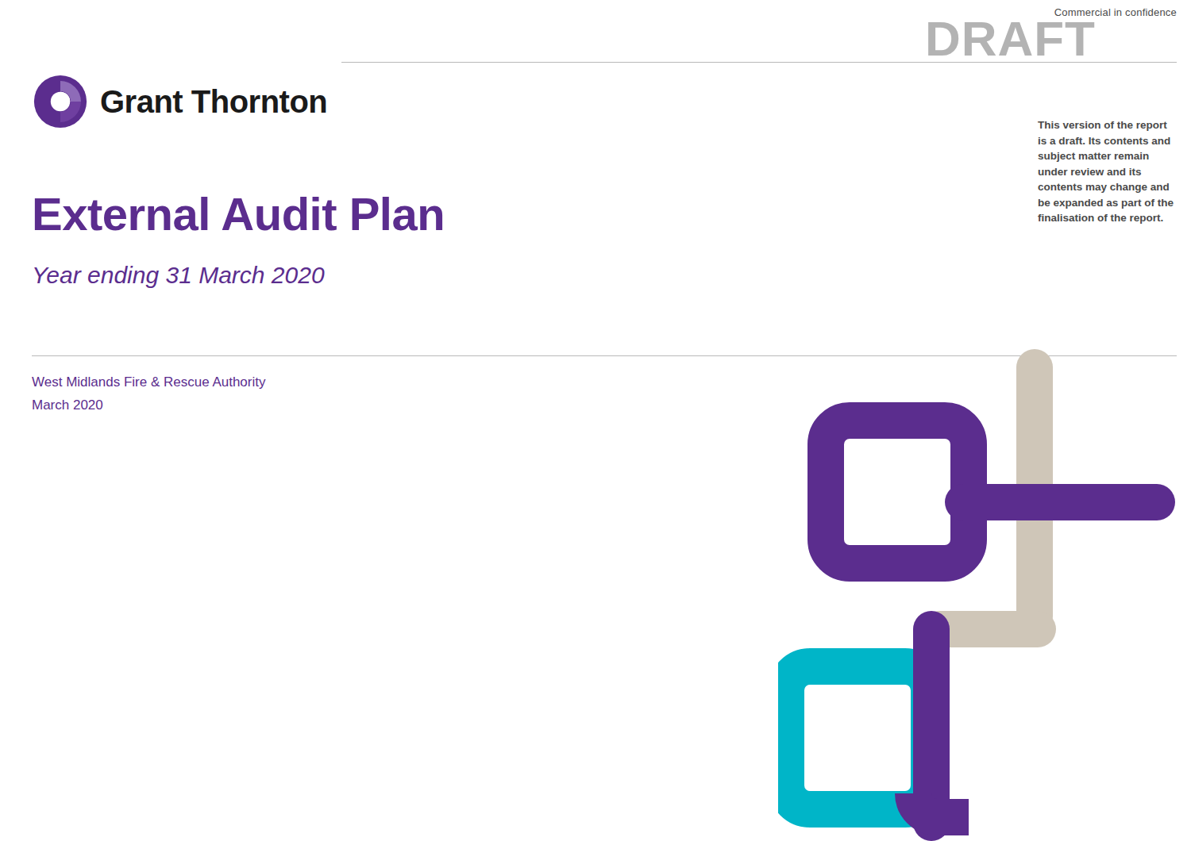Commercial in confidence
DRAFT
Grant Thornton logo mark
Grant Thornton
This version of the report is a draft. Its contents and subject matter remain under review and its contents may change and be expanded as part of the finalisation of the report.
External Audit Plan
Year ending 31 March 2020
West Midlands Fire & Rescue Authority
March 2020